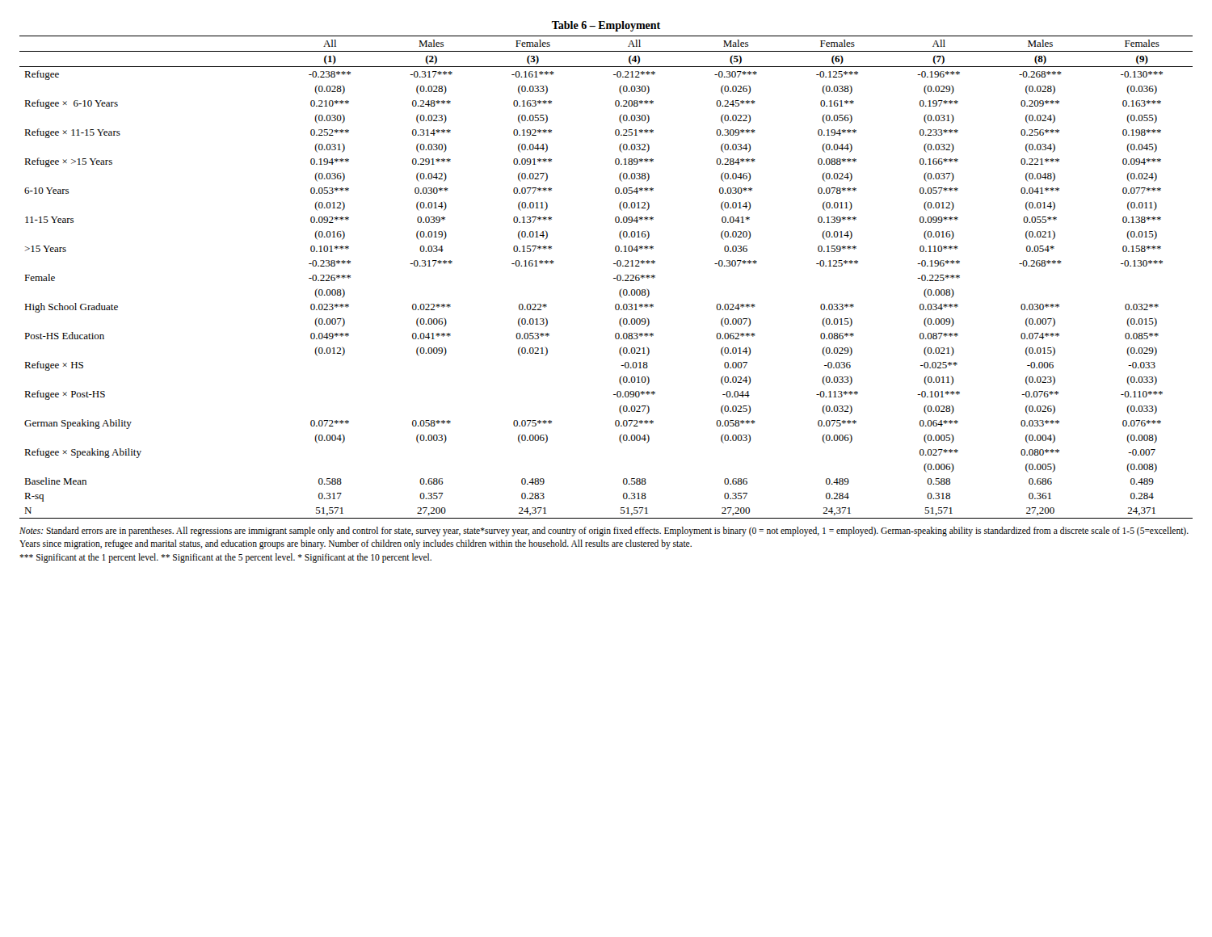Table 6 – Employment
| | All | Males | Females | All | Males | Females | All | Males | Females |
| --- | --- | --- | --- | --- | --- | --- | --- | --- | --- |
| | (1) | (2) | (3) | (4) | (5) | (6) | (7) | (8) | (9) |
| Refugee | -0.238*** | -0.317*** | -0.161*** | -0.212*** | -0.307*** | -0.125*** | -0.196*** | -0.268*** | -0.130*** |
| | (0.028) | (0.028) | (0.033) | (0.030) | (0.026) | (0.038) | (0.029) | (0.028) | (0.036) |
| Refugee × 6-10 Years | 0.210*** | 0.248*** | 0.163*** | 0.208*** | 0.245*** | 0.161** | 0.197*** | 0.209*** | 0.163*** |
| | (0.030) | (0.023) | (0.055) | (0.030) | (0.022) | (0.056) | (0.031) | (0.024) | (0.055) |
| Refugee × 11-15 Years | 0.252*** | 0.314*** | 0.192*** | 0.251*** | 0.309*** | 0.194*** | 0.233*** | 0.256*** | 0.198*** |
| | (0.031) | (0.030) | (0.044) | (0.032) | (0.034) | (0.044) | (0.032) | (0.034) | (0.045) |
| Refugee × >15 Years | 0.194*** | 0.291*** | 0.091*** | 0.189*** | 0.284*** | 0.088*** | 0.166*** | 0.221*** | 0.094*** |
| | (0.036) | (0.042) | (0.027) | (0.038) | (0.046) | (0.024) | (0.037) | (0.048) | (0.024) |
| 6-10 Years | 0.053*** | 0.030** | 0.077*** | 0.054*** | 0.030** | 0.078*** | 0.057*** | 0.041*** | 0.077*** |
| | (0.012) | (0.014) | (0.011) | (0.012) | (0.014) | (0.011) | (0.012) | (0.014) | (0.011) |
| 11-15 Years | 0.092*** | 0.039* | 0.137*** | 0.094*** | 0.041* | 0.139*** | 0.099*** | 0.055** | 0.138*** |
| | (0.016) | (0.019) | (0.014) | (0.016) | (0.020) | (0.014) | (0.016) | (0.021) | (0.015) |
| >15 Years | 0.101*** | 0.034 | 0.157*** | 0.104*** | 0.036 | 0.159*** | 0.110*** | 0.054* | 0.158*** |
| | -0.238*** | -0.317*** | -0.161*** | -0.212*** | -0.307*** | -0.125*** | -0.196*** | -0.268*** | -0.130*** |
| Female | -0.226*** | | | -0.226*** | | | -0.225*** | | |
| | (0.008) | | | (0.008) | | | (0.008) | | |
| High School Graduate | 0.023*** | 0.022*** | 0.022* | 0.031*** | 0.024*** | 0.033** | 0.034*** | 0.030*** | 0.032** |
| | (0.007) | (0.006) | (0.013) | (0.009) | (0.007) | (0.015) | (0.009) | (0.007) | (0.015) |
| Post-HS Education | 0.049*** | 0.041*** | 0.053** | 0.083*** | 0.062*** | 0.086** | 0.087*** | 0.074*** | 0.085** |
| | (0.012) | (0.009) | (0.021) | (0.021) | (0.014) | (0.029) | (0.021) | (0.015) | (0.029) |
| Refugee × HS | | | | -0.018 | 0.007 | -0.036 | -0.025** | -0.006 | -0.033 |
| | | | | (0.010) | (0.024) | (0.033) | (0.011) | (0.023) | (0.033) |
| Refugee × Post-HS | | | | -0.090*** | -0.044 | -0.113*** | -0.101*** | -0.076** | -0.110*** |
| | | | | (0.027) | (0.025) | (0.032) | (0.028) | (0.026) | (0.033) |
| German Speaking Ability | 0.072*** | 0.058*** | 0.075*** | 0.072*** | 0.058*** | 0.075*** | 0.064*** | 0.033*** | 0.076*** |
| | (0.004) | (0.003) | (0.006) | (0.004) | (0.003) | (0.006) | (0.005) | (0.004) | (0.008) |
| Refugee × Speaking Ability | | | | | | | 0.027*** | 0.080*** | -0.007 |
| | | | | | | | (0.006) | (0.005) | (0.008) |
| Baseline Mean | 0.588 | 0.686 | 0.489 | 0.588 | 0.686 | 0.489 | 0.588 | 0.686 | 0.489 |
| R-sq | 0.317 | 0.357 | 0.283 | 0.318 | 0.357 | 0.284 | 0.318 | 0.361 | 0.284 |
| N | 51,571 | 27,200 | 24,371 | 51,571 | 27,200 | 24,371 | 51,571 | 27,200 | 24,371 |
Notes: Standard errors are in parentheses. All regressions are immigrant sample only and control for state, survey year, state*survey year, and country of origin fixed effects. Employment is binary (0 = not employed, 1 = employed). German-speaking ability is standardized from a discrete scale of 1-5 (5=excellent). Years since migration, refugee and marital status, and education groups are binary. Number of children only includes children within the household. All results are clustered by state.
*** Significant at the 1 percent level. ** Significant at the 5 percent level. * Significant at the 10 percent level.